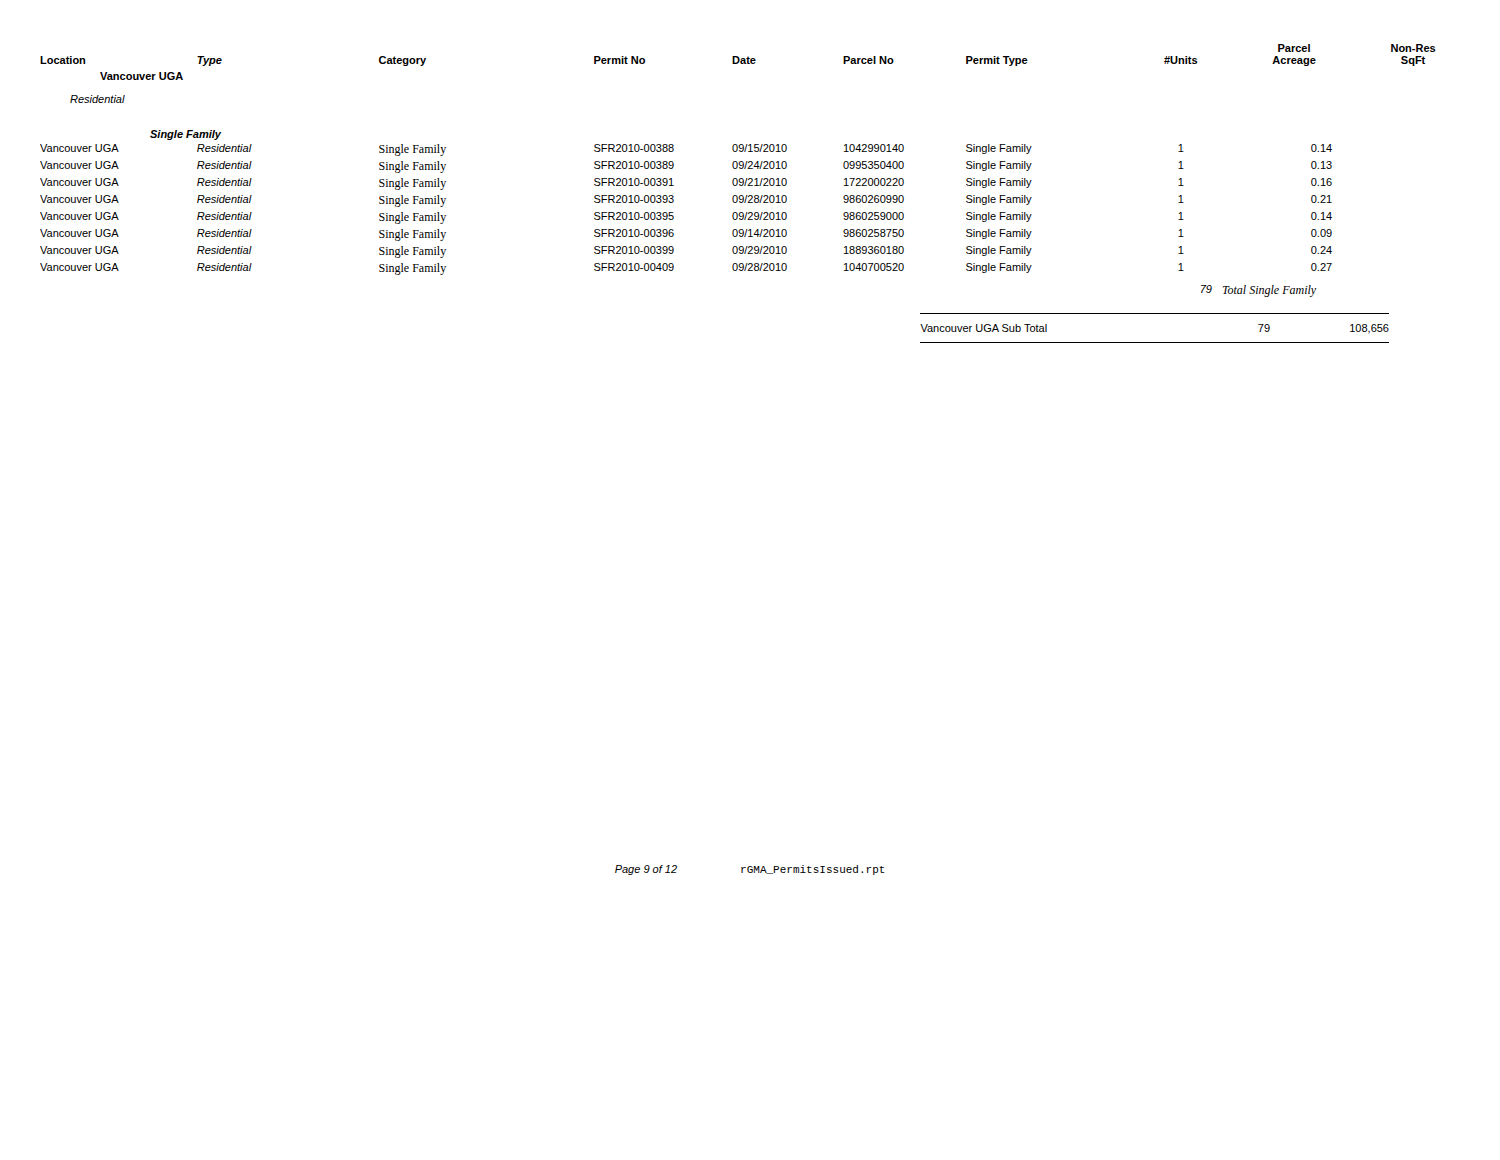| Location | Type | Category | Permit No | Date | Parcel No | Permit Type | #Units | Parcel Acreage | Non-Res SqFt |
| --- | --- | --- | --- | --- | --- | --- | --- | --- | --- |
| Vancouver UGA |
| Residential |
| Single Family |
| Vancouver UGA | Residential | Single Family | SFR2010-00388 | 09/15/2010 | 1042990140 | Single Family | 1 | 0.14 | |
| Vancouver UGA | Residential | Single Family | SFR2010-00389 | 09/24/2010 | 0995350400 | Single Family | 1 | 0.13 | |
| Vancouver UGA | Residential | Single Family | SFR2010-00391 | 09/21/2010 | 1722000220 | Single Family | 1 | 0.16 | |
| Vancouver UGA | Residential | Single Family | SFR2010-00393 | 09/28/2010 | 9860260990 | Single Family | 1 | 0.21 | |
| Vancouver UGA | Residential | Single Family | SFR2010-00395 | 09/29/2010 | 9860259000 | Single Family | 1 | 0.14 | |
| Vancouver UGA | Residential | Single Family | SFR2010-00396 | 09/14/2010 | 9860258750 | Single Family | 1 | 0.09 | |
| Vancouver UGA | Residential | Single Family | SFR2010-00399 | 09/29/2010 | 1889360180 | Single Family | 1 | 0.24 | |
| Vancouver UGA | Residential | Single Family | SFR2010-00409 | 09/28/2010 | 1040700520 | Single Family | 1 | 0.27 | |
| | 79 | Total Single Family |
| Vancouver UGA Sub Total | 79 | 108,656 |
Page 9 of 12 rGMA_PermitsIssued.rpt